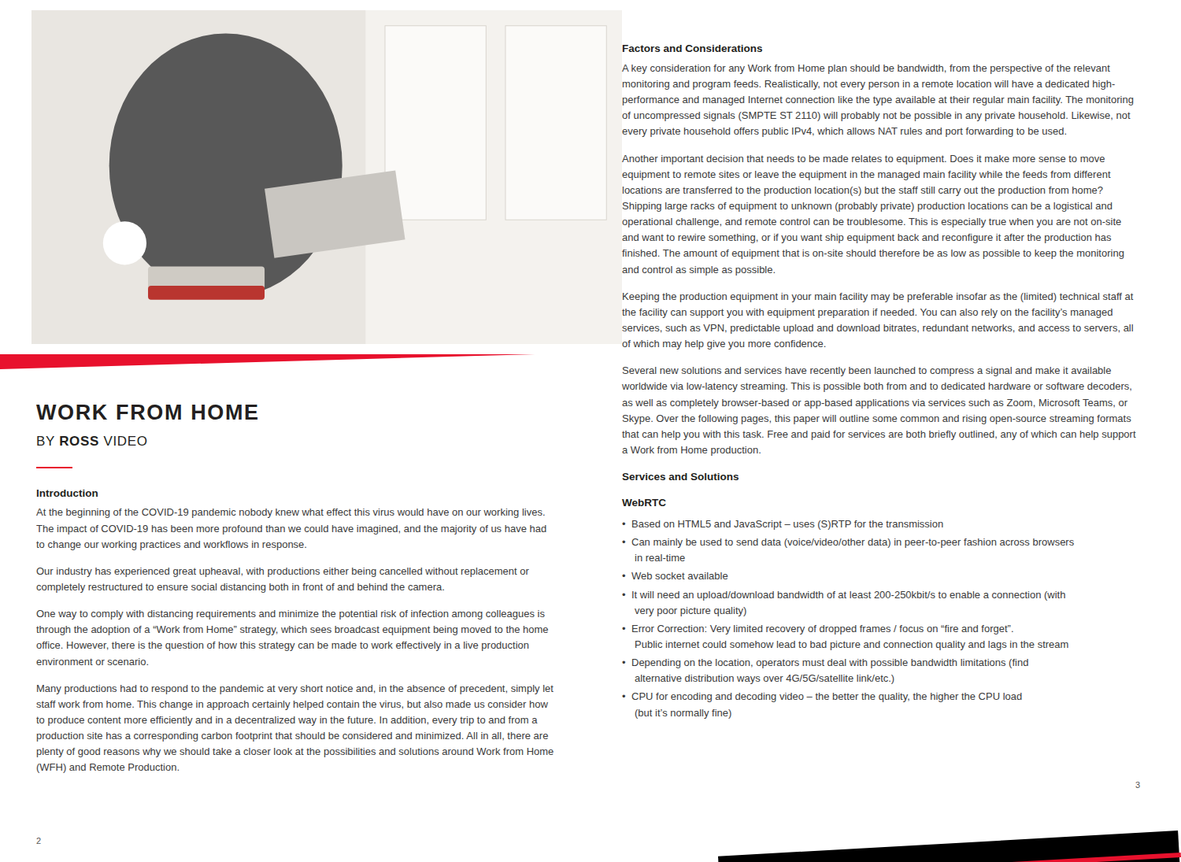Work From Home
By Ross Video
Introduction
At the beginning of the COVID-19 pandemic nobody knew what effect this virus would have on our working lives. The impact of COVID-19 has been more profound than we could have imagined, and the majority of us have had to change our working practices and workflows in response.
Our industry has experienced great upheaval, with productions either being cancelled without replacement or completely restructured to ensure social distancing both in front of and behind the camera.
One way to comply with distancing requirements and minimize the potential risk of infection among colleagues is through the adoption of a “Work from Home” strategy, which sees broadcast equipment being moved to the home office. However, there is the question of how this strategy can be made to work effectively in a live production environment or scenario.
Many productions had to respond to the pandemic at very short notice and, in the absence of precedent, simply let staff work from home. This change in approach certainly helped contain the virus, but also made us consider how to produce content more efficiently and in a decentralized way in the future. In addition, every trip to and from a production site has a corresponding carbon footprint that should be considered and minimized. All in all, there are plenty of good reasons why we should take a closer look at the possibilities and solutions around Work from Home (WFH) and Remote Production.
2
Factors and Considerations
A key consideration for any Work from Home plan should be bandwidth, from the perspective of the relevant monitoring and program feeds. Realistically, not every person in a remote location will have a dedicated high-performance and managed Internet connection like the type available at their regular main facility. The monitoring of uncompressed signals (SMPTE ST 2110) will probably not be possible in any private household. Likewise, not every private household offers public IPv4, which allows NAT rules and port forwarding to be used.
Another important decision that needs to be made relates to equipment. Does it make more sense to move equipment to remote sites or leave the equipment in the managed main facility while the feeds from different locations are transferred to the production location(s) but the staff still carry out the production from home? Shipping large racks of equipment to unknown (probably private) production locations can be a logistical and operational challenge, and remote control can be troublesome. This is especially true when you are not on-site and want to rewire something, or if you want ship equipment back and reconfigure it after the production has finished. The amount of equipment that is on-site should therefore be as low as possible to keep the monitoring and control as simple as possible.
Keeping the production equipment in your main facility may be preferable insofar as the (limited) technical staff at the facility can support you with equipment preparation if needed. You can also rely on the facility’s managed services, such as VPN, predictable upload and download bitrates, redundant networks, and access to servers, all of which may help give you more confidence.
Several new solutions and services have recently been launched to compress a signal and make it available worldwide via low-latency streaming. This is possible both from and to dedicated hardware or software decoders, as well as completely browser-based or app-based applications via services such as Zoom, Microsoft Teams, or Skype. Over the following pages, this paper will outline some common and rising open-source streaming formats that can help you with this task. Free and paid for services are both briefly outlined, any of which can help support a Work from Home production.
Services and Solutions
WebRTC
Based on HTML5 and JavaScript – uses (S)RTP for the transmission
Can mainly be used to send data (voice/video/other data) in peer-to-peer fashion across browsersin real-time
Web socket available
It will need an upload/download bandwidth of at least 200-250kbit/s to enable a connection (withvery poor picture quality)
Error Correction: Very limited recovery of dropped frames / focus on “fire and forget”.Public internet could somehow lead to bad picture and connection quality and lags in the stream
Depending on the location, operators must deal with possible bandwidth limitations (findalternative distribution ways over 4G/5G/satellite link/etc.)
CPU for encoding and decoding video – the better the quality, the higher the CPU load(but it’s normally fine)
3